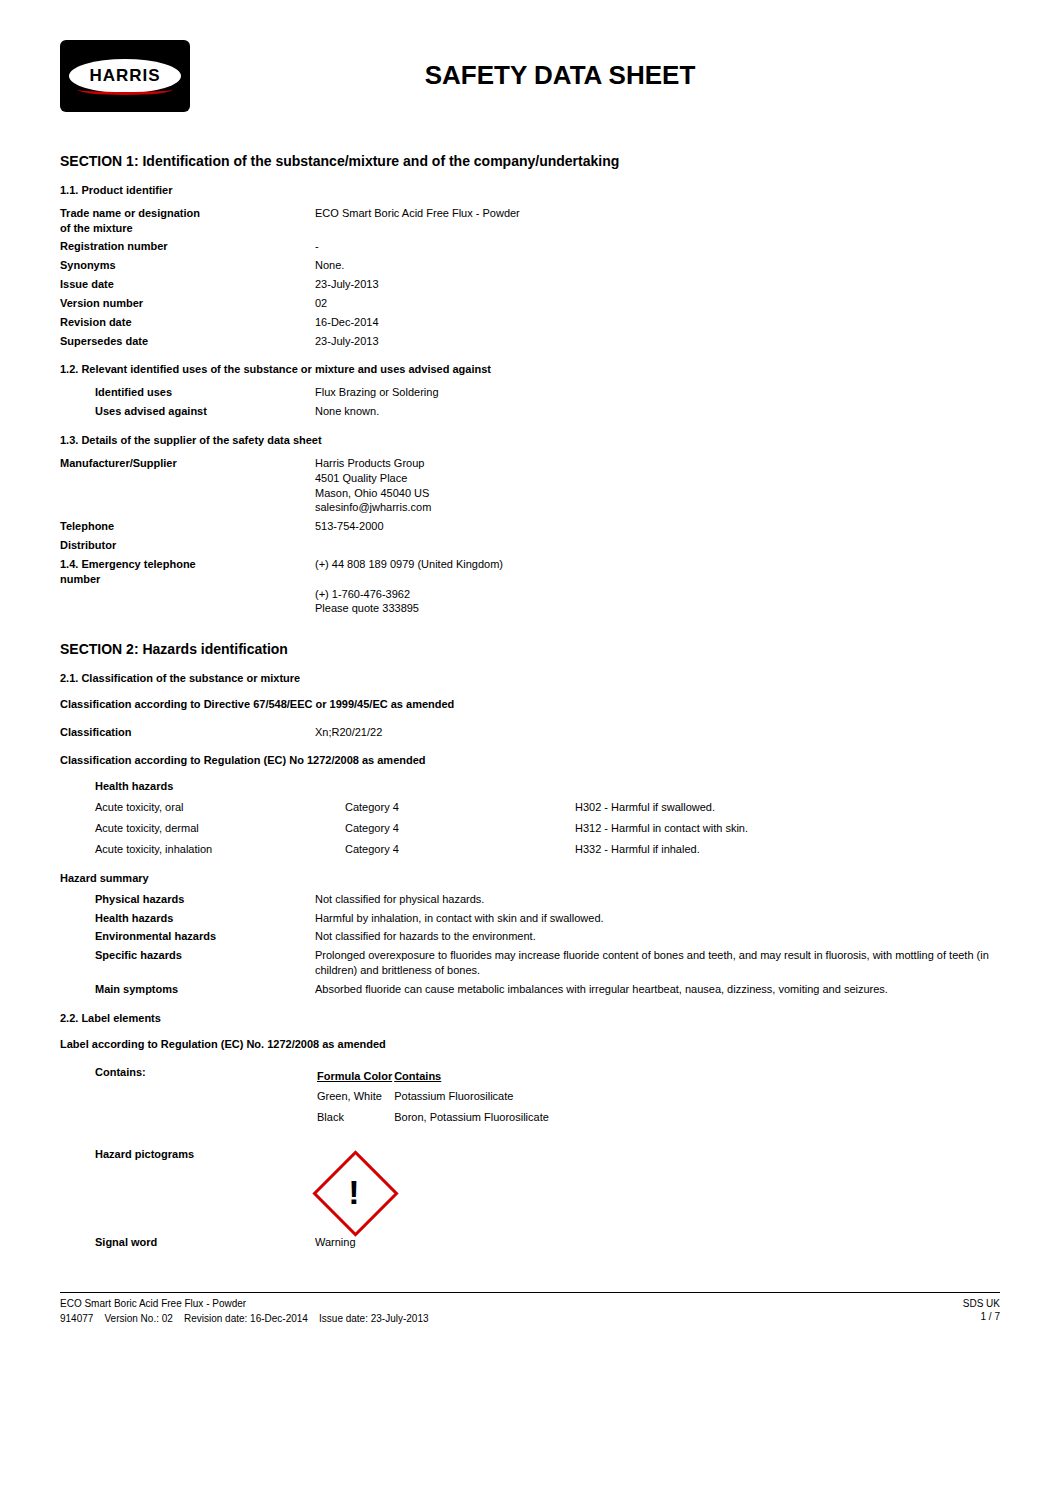HARRIS
SAFETY DATA SHEET
SECTION 1: Identification of the substance/mixture and of the company/undertaking
1.1. Product identifier
| Trade name or designation of the mixture | ECO Smart Boric Acid Free Flux - Powder |
| Registration number | - |
| Synonyms | None. |
| Issue date | 23-July-2013 |
| Version number | 02 |
| Revision date | 16-Dec-2014 |
| Supersedes date | 23-July-2013 |
1.2. Relevant identified uses of the substance or mixture and uses advised against
| Identified uses | Flux Brazing or Soldering |
| Uses advised against | None known. |
1.3. Details of the supplier of the safety data sheet
| Manufacturer/Supplier | Harris Products Group 4501 Quality Place Mason, Ohio 45040 US salesinfo@jwharris.com |
| Telephone | 513-754-2000 |
| Distributor | |
| 1.4. Emergency telephone number | (+) 44 808 189 0979 (United Kingdom) (+) 1-760-476-3962 Please quote 333895 |
SECTION 2: Hazards identification
2.1. Classification of the substance or mixture
Classification according to Directive 67/548/EEC or 1999/45/EC as amended
| Classification | Xn;R20/21/22 |
Classification according to Regulation (EC) No 1272/2008 as amended
Health hazards
| Acute toxicity, oral | Category 4 | H302 - Harmful if swallowed. |
| Acute toxicity, dermal | Category 4 | H312 - Harmful in contact with skin. |
| Acute toxicity, inhalation | Category 4 | H332 - Harmful if inhaled. |
Hazard summary
| Physical hazards | Not classified for physical hazards. |
| Health hazards | Harmful by inhalation, in contact with skin and if swallowed. |
| Environmental hazards | Not classified for hazards to the environment. |
| Specific hazards | Prolonged overexposure to fluorides may increase fluoride content of bones and teeth, and may result in fluorosis, with mottling of teeth (in children) and brittleness of bones. |
| Main symptoms | Absorbed fluoride can cause metabolic imbalances with irregular heartbeat, nausea, dizziness, vomiting and seizures. |
2.2. Label elements
Label according to Regulation (EC) No. 1272/2008 as amended
| Contains: | / Formula Color / Contains / / Green, White / Potassium Fluorosilicate / / Black / Boron, Potassium Fluorosilicate / |
| Hazard pictograms | ! |
| Signal word | Warning |
ECO Smart Boric Acid Free Flux - Powder
914077 Version No.: 02 Revision date: 16-Dec-2014 Issue date: 23-July-2013
SDS UK
1 / 7